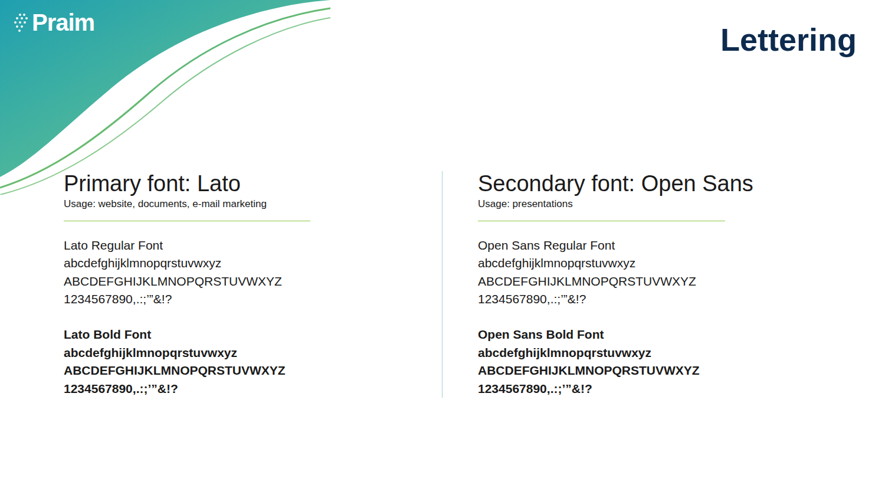Praim
Lettering
Primary font: Lato
Usage: website, documents, e-mail marketing
Lato Regular Font
abcdefghijklmnopqrstuvwxyz
ABCDEFGHIJKLMNOPQRSTUVWXYZ
1234567890,.:;’”&!?
Lato Bold Font
abcdefghijklmnopqrstuvwxyz
ABCDEFGHIJKLMNOPQRSTUVWXYZ
1234567890,.:;’”&!?
Secondary font: Open Sans
Usage: presentations
Open Sans Regular Font
abcdefghijklmnopqrstuvwxyz
ABCDEFGHIJKLMNOPQRSTUVWXYZ
1234567890,.:;’”&!?
Open Sans Bold Font
abcdefghijklmnopqrstuvwxyz
ABCDEFGHIJKLMNOPQRSTUVWXYZ
1234567890,.:;’”&!?